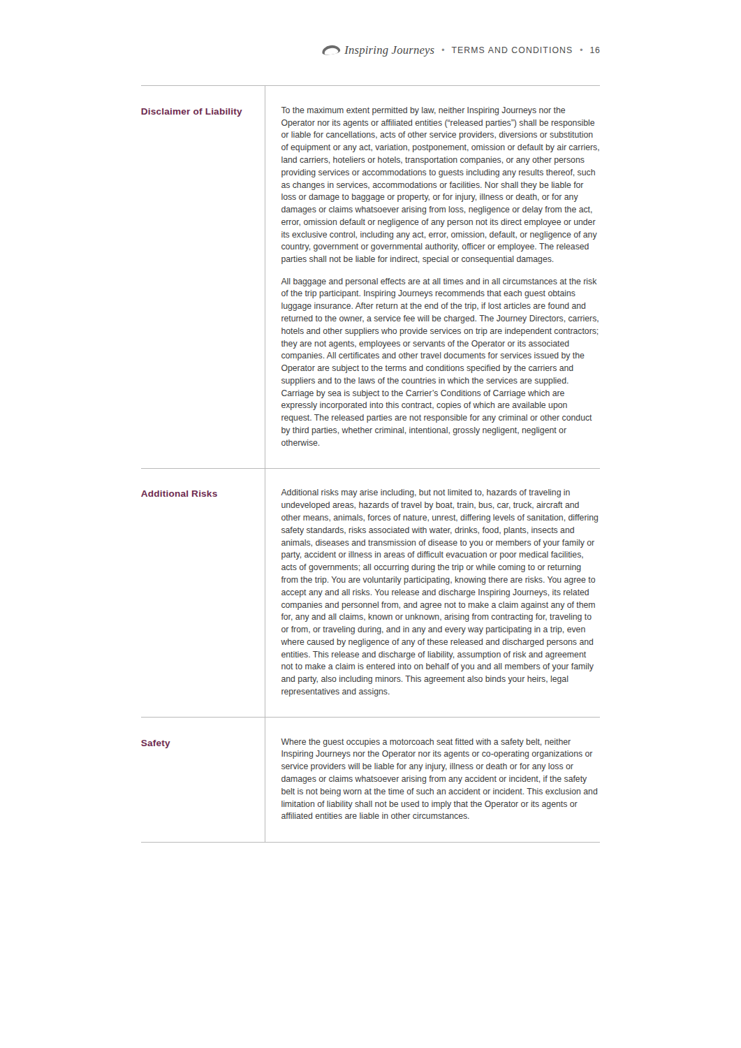Inspiring Journeys • Terms and Conditions • 16
| Disclaimer of Liability | To the maximum extent permitted by law, neither Inspiring Journeys nor the Operator nor its agents or affiliated entities (“released parties”) shall be responsible or liable for cancellations, acts of other service providers, diversions or substitution of equipment or any act, variation, postponement, omission or default by air carriers, land carriers, hoteliers or hotels, transportation companies, or any other persons providing services or accommodations to guests including any results thereof, such as changes in services, accommodations or facilities. Nor shall they be liable for loss or damage to baggage or property, or for injury, illness or death, or for any damages or claims whatsoever arising from loss, negligence or delay from the act, error, omission default or negligence of any person not its direct employee or under its exclusive control, including any act, error, omission, default, or negligence of any country, government or governmental authority, officer or employee. The released parties shall not be liable for indirect, special or consequential damages. All baggage and personal effects are at all times and in all circumstances at the risk of the trip participant. Inspiring Journeys recommends that each guest obtains luggage insurance. After return at the end of the trip, if lost articles are found and returned to the owner, a service fee will be charged. The Journey Directors, carriers, hotels and other suppliers who provide services on trip are independent contractors; they are not agents, employees or servants of the Operator or its associated companies. All certificates and other travel documents for services issued by the Operator are subject to the terms and conditions specified by the carriers and suppliers and to the laws of the countries in which the services are supplied. Carriage by sea is subject to the Carrier’s Conditions of Carriage which are expressly incorporated into this contract, copies of which are available upon request. The released parties are not responsible for any criminal or other conduct by third parties, whether criminal, intentional, grossly negligent, negligent or otherwise. |
| Additional Risks | Additional risks may arise including, but not limited to, hazards of traveling in undeveloped areas, hazards of travel by boat, train, bus, car, truck, aircraft and other means, animals, forces of nature, unrest, differing levels of sanitation, differing safety standards, risks associated with water, drinks, food, plants, insects and animals, diseases and transmission of disease to you or members of your family or party, accident or illness in areas of difficult evacuation or poor medical facilities, acts of governments; all occurring during the trip or while coming to or returning from the trip. You are voluntarily participating, knowing there are risks. You agree to accept any and all risks. You release and discharge Inspiring Journeys, its related companies and personnel from, and agree not to make a claim against any of them for, any and all claims, known or unknown, arising from contracting for, traveling to or from, or traveling during, and in any and every way participating in a trip, even where caused by negligence of any of these released and discharged persons and entities. This release and discharge of liability, assumption of risk and agreement not to make a claim is entered into on behalf of you and all members of your family and party, also including minors. This agreement also binds your heirs, legal representatives and assigns. |
| Safety | Where the guest occupies a motorcoach seat fitted with a safety belt, neither Inspiring Journeys nor the Operator nor its agents or co-operating organizations or service providers will be liable for any injury, illness or death or for any loss or damages or claims whatsoever arising from any accident or incident, if the safety belt is not being worn at the time of such an accident or incident. This exclusion and limitation of liability shall not be used to imply that the Operator or its agents or affiliated entities are liable in other circumstances. |